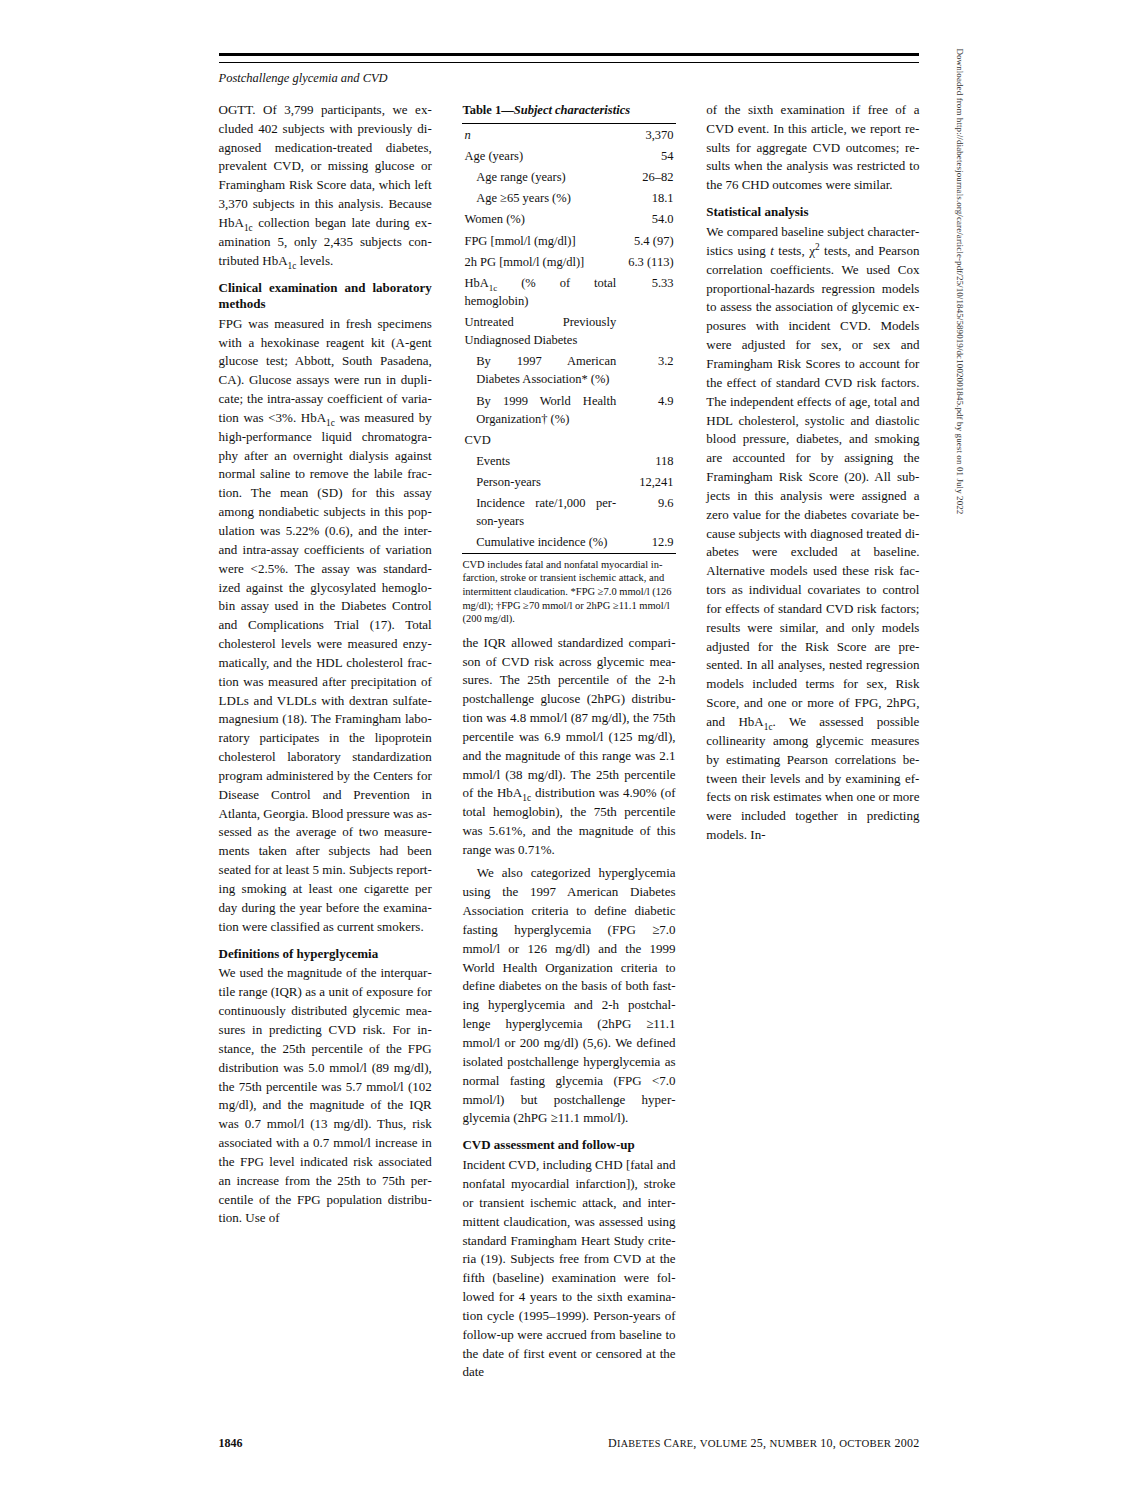Postchallenge glycemia and CVD
OGTT. Of 3,799 participants, we excluded 402 subjects with previously diagnosed medication-treated diabetes, prevalent CVD, or missing glucose or Framingham Risk Score data, which left 3,370 subjects in this analysis. Because HbA1c collection began late during examination 5, only 2,435 subjects contributed HbA1c levels.
Clinical examination and laboratory methods
FPG was measured in fresh specimens with a hexokinase reagent kit (A-gent glucose test; Abbott, South Pasadena, CA). Glucose assays were run in duplicate; the intra-assay coefficient of variation was <3%. HbA1c was measured by high-performance liquid chromatography after an overnight dialysis against normal saline to remove the labile fraction. The mean (SD) for this assay among nondiabetic subjects in this population was 5.22% (0.6), and the inter- and intra-assay coefficients of variation were <2.5%. The assay was standardized against the glycosylated hemoglobin assay used in the Diabetes Control and Complications Trial (17). Total cholesterol levels were measured enzymatically, and the HDL cholesterol fraction was measured after precipitation of LDLs and VLDLs with dextran sulfate-magnesium (18). The Framingham laboratory participates in the lipoprotein cholesterol laboratory standardization program administered by the Centers for Disease Control and Prevention in Atlanta, Georgia. Blood pressure was assessed as the average of two measurements taken after subjects had been seated for at least 5 min. Subjects reporting smoking at least one cigarette per day during the year before the examination were classified as current smokers.
Definitions of hyperglycemia
We used the magnitude of the interquartile range (IQR) as a unit of exposure for continuously distributed glycemic measures in predicting CVD risk. For instance, the 25th percentile of the FPG distribution was 5.0 mmol/l (89 mg/dl), the 75th percentile was 5.7 mmol/l (102 mg/dl), and the magnitude of the IQR was 0.7 mmol/l (13 mg/dl). Thus, risk associated with a 0.7 mmol/l increase in the FPG level indicated risk associated an increase from the 25th to 75th percentile of the FPG population distribution. Use of
Table 1—Subject characteristics
| n | 3,370 |
| Age (years) | 54 |
| Age range (years) | 26–82 |
| Age ≥65 years (%) | 18.1 |
| Women (%) | 54.0 |
| FPG [mmol/l (mg/dl)] | 5.4 (97) |
| 2h PG [mmol/l (mg/dl)] | 6.3 (113) |
| HbA 1c (% of total hemoglobin) | 5.33 |
| Untreated Previously Undiagnosed Diabetes | |
| By 1997 American Diabetes Association* (%) | 3.2 |
| By 1999 World Health Organization† (%) | 4.9 |
| CVD | |
| Events | 118 |
| Person-years | 12,241 |
| Incidence rate/1,000 person-years | 9.6 |
| Cumulative incidence (%) | 12.9 |
CVD includes fatal and nonfatal myocardial infarction, stroke or transient ischemic attack, and intermittent claudication. *FPG ≥7.0 mmol/l (126 mg/dl); †FPG ≥70 mmol/l or 2hPG ≥11.1 mmol/l (200 mg/dl).
the IQR allowed standardized comparison of CVD risk across glycemic measures. The 25th percentile of the 2-h postchallenge glucose (2hPG) distribution was 4.8 mmol/l (87 mg/dl), the 75th percentile was 6.9 mmol/l (125 mg/dl), and the magnitude of this range was 2.1 mmol/l (38 mg/dl). The 25th percentile of the HbA1c distribution was 4.90% (of total hemoglobin), the 75th percentile was 5.61%, and the magnitude of this range was 0.71%.
We also categorized hyperglycemia using the 1997 American Diabetes Association criteria to define diabetic fasting hyperglycemia (FPG ≥7.0 mmol/l or 126 mg/dl) and the 1999 World Health Organization criteria to define diabetes on the basis of both fasting hyperglycemia and 2-h postchallenge hyperglycemia (2hPG ≥11.1 mmol/l or 200 mg/dl) (5,6). We defined isolated postchallenge hyperglycemia as normal fasting glycemia (FPG <7.0 mmol/l) but postchallenge hyperglycemia (2hPG ≥11.1 mmol/l).
CVD assessment and follow-up
Incident CVD, including CHD [fatal and nonfatal myocardial infarction]), stroke or transient ischemic attack, and intermittent claudication, was assessed using standard Framingham Heart Study criteria (19). Subjects free from CVD at the fifth (baseline) examination were followed for 4 years to the sixth examination cycle (1995–1999). Person-years of follow-up were accrued from baseline to the date of first event or censored at the date
of the sixth examination if free of a CVD event. In this article, we report results for aggregate CVD outcomes; results when the analysis was restricted to the 76 CHD outcomes were similar.
Statistical analysis
We compared baseline subject characteristics using t tests, χ2 tests, and Pearson correlation coefficients. We used Cox proportional-hazards regression models to assess the association of glycemic exposures with incident CVD. Models were adjusted for sex, or sex and Framingham Risk Scores to account for the effect of standard CVD risk factors. The independent effects of age, total and HDL cholesterol, systolic and diastolic blood pressure, diabetes, and smoking are accounted for by assigning the Framingham Risk Score (20). All subjects in this analysis were assigned a zero value for the diabetes covariate because subjects with diagnosed treated diabetes were excluded at baseline. Alternative models used these risk factors as individual covariates to control for effects of standard CVD risk factors; results were similar, and only models adjusted for the Risk Score are presented. In all analyses, nested regression models included terms for sex, Risk Score, and one or more of FPG, 2hPG, and HbA1c. We assessed possible collinearity among glycemic measures by estimating Pearson correlations between their levels and by examining effects on risk estimates when one or more were included together in predicting models. In-
Downloaded from http://diabetesjournals.org/care/article-pdf/25/10/1845/589019/dc1002001845.pdf by guest on 01 July 2022
1846
DIABETES CARE, VOLUME 25, NUMBER 10, OCTOBER 2002